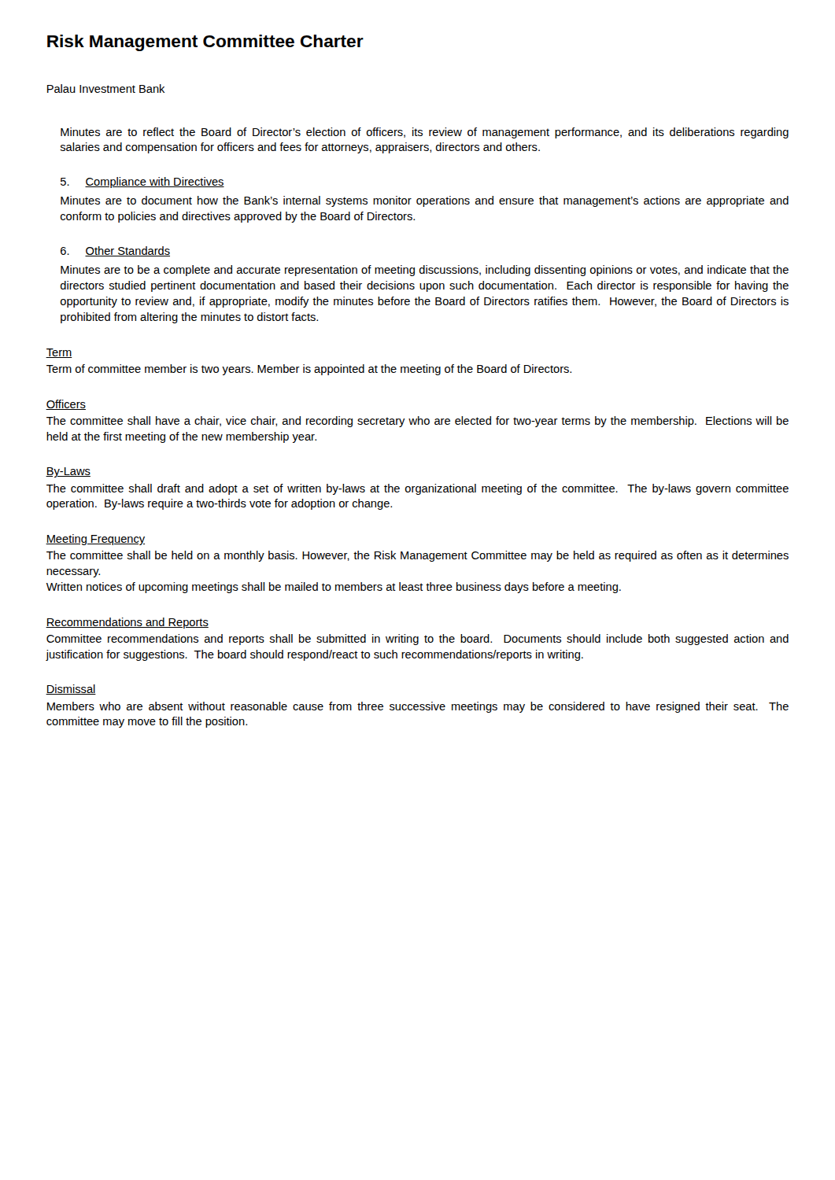Risk Management Committee Charter
Palau Investment Bank
Minutes are to reflect the Board of Director’s election of officers, its review of management performance, and its deliberations regarding salaries and compensation for officers and fees for attorneys, appraisers, directors and others.
5. Compliance with Directives
Minutes are to document how the Bank’s internal systems monitor operations and ensure that management’s actions are appropriate and conform to policies and directives approved by the Board of Directors.
6. Other Standards
Minutes are to be a complete and accurate representation of meeting discussions, including dissenting opinions or votes, and indicate that the directors studied pertinent documentation and based their decisions upon such documentation. Each director is responsible for having the opportunity to review and, if appropriate, modify the minutes before the Board of Directors ratifies them. However, the Board of Directors is prohibited from altering the minutes to distort facts.
Term
Term of committee member is two years. Member is appointed at the meeting of the Board of Directors.
Officers
The committee shall have a chair, vice chair, and recording secretary who are elected for two-year terms by the membership. Elections will be held at the first meeting of the new membership year.
By-Laws
The committee shall draft and adopt a set of written by-laws at the organizational meeting of the committee. The by-laws govern committee operation. By-laws require a two-thirds vote for adoption or change.
Meeting Frequency
The committee shall be held on a monthly basis. However, the Risk Management Committee may be held as required as often as it determines necessary.
Written notices of upcoming meetings shall be mailed to members at least three business days before a meeting.
Recommendations and Reports
Committee recommendations and reports shall be submitted in writing to the board. Documents should include both suggested action and justification for suggestions. The board should respond/react to such recommendations/reports in writing.
Dismissal
Members who are absent without reasonable cause from three successive meetings may be considered to have resigned their seat. The committee may move to fill the position.